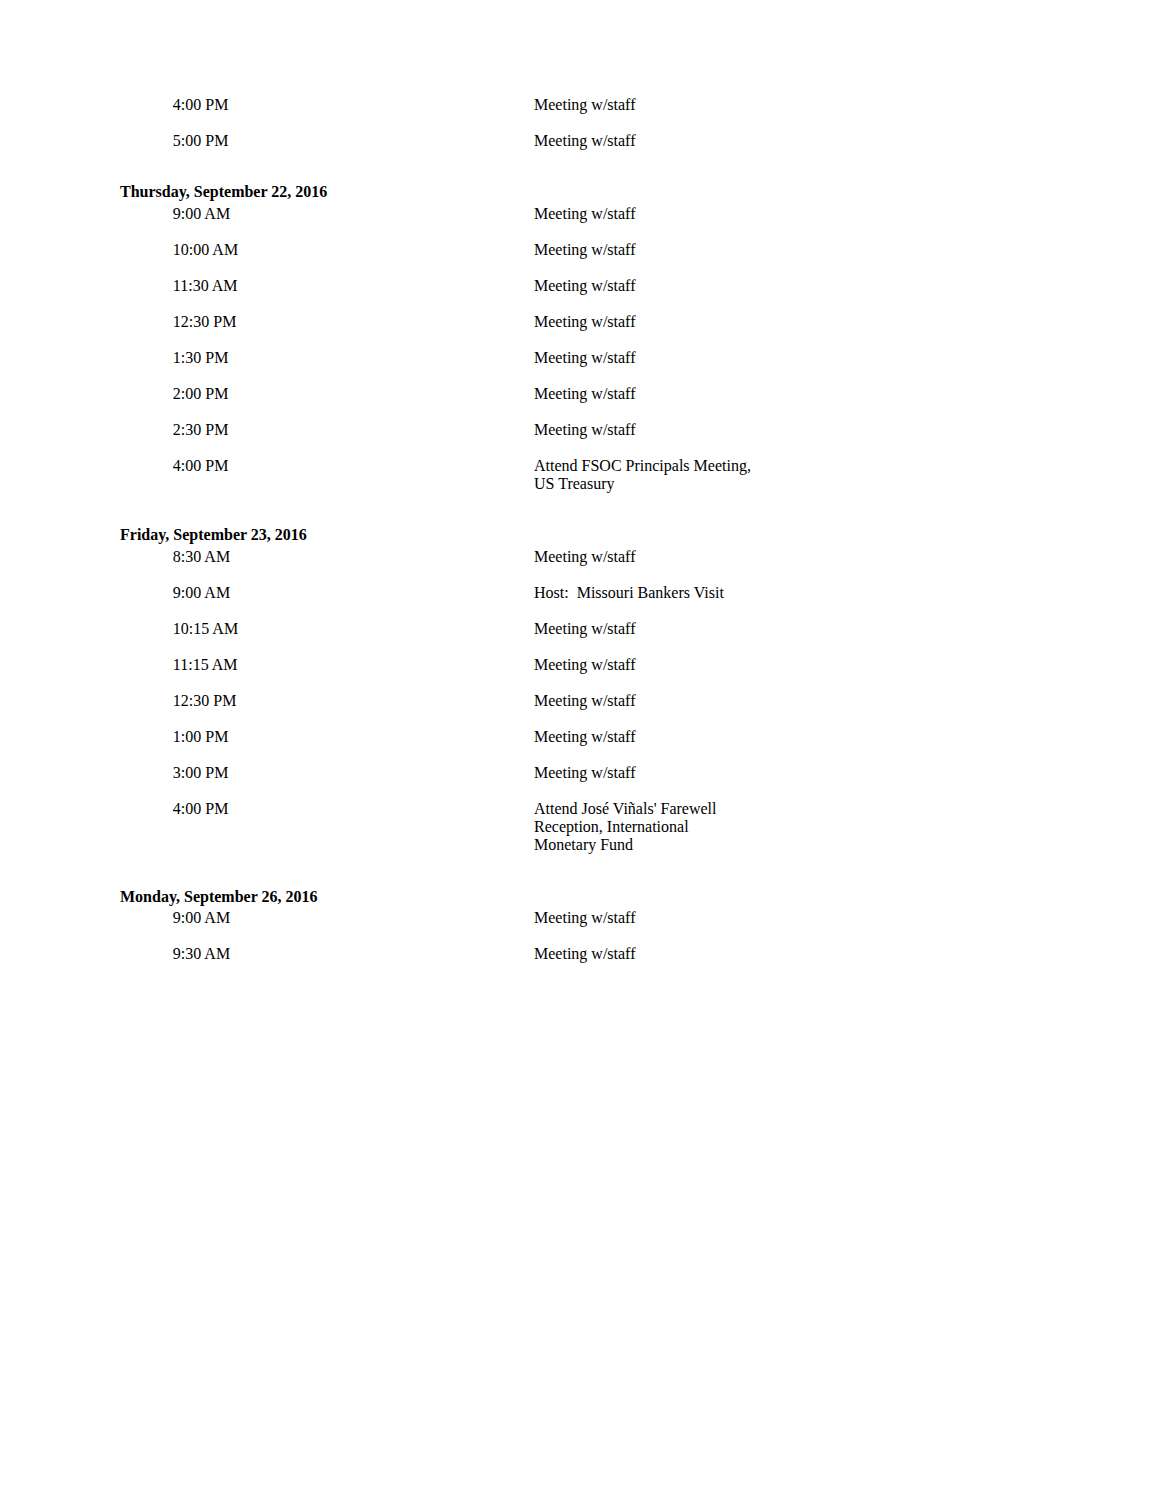| 4:00 PM | Meeting w/staff |
| 5:00 PM | Meeting w/staff |
Thursday, September 22, 2016
| 9:00 AM | Meeting w/staff |
| 10:00 AM | Meeting w/staff |
| 11:30 AM | Meeting w/staff |
| 12:30 PM | Meeting w/staff |
| 1:30 PM | Meeting w/staff |
| 2:00 PM | Meeting w/staff |
| 2:30 PM | Meeting w/staff |
| 4:00 PM | Attend FSOC Principals Meeting, US Treasury |
Friday, September 23, 2016
| 8:30 AM | Meeting w/staff |
| 9:00 AM | Host: Missouri Bankers Visit |
| 10:15 AM | Meeting w/staff |
| 11:15 AM | Meeting w/staff |
| 12:30 PM | Meeting w/staff |
| 1:00 PM | Meeting w/staff |
| 3:00 PM | Meeting w/staff |
| 4:00 PM | Attend José Viñals' Farewell Reception, International Monetary Fund |
Monday, September 26, 2016
| 9:00 AM | Meeting w/staff |
| 9:30 AM | Meeting w/staff |